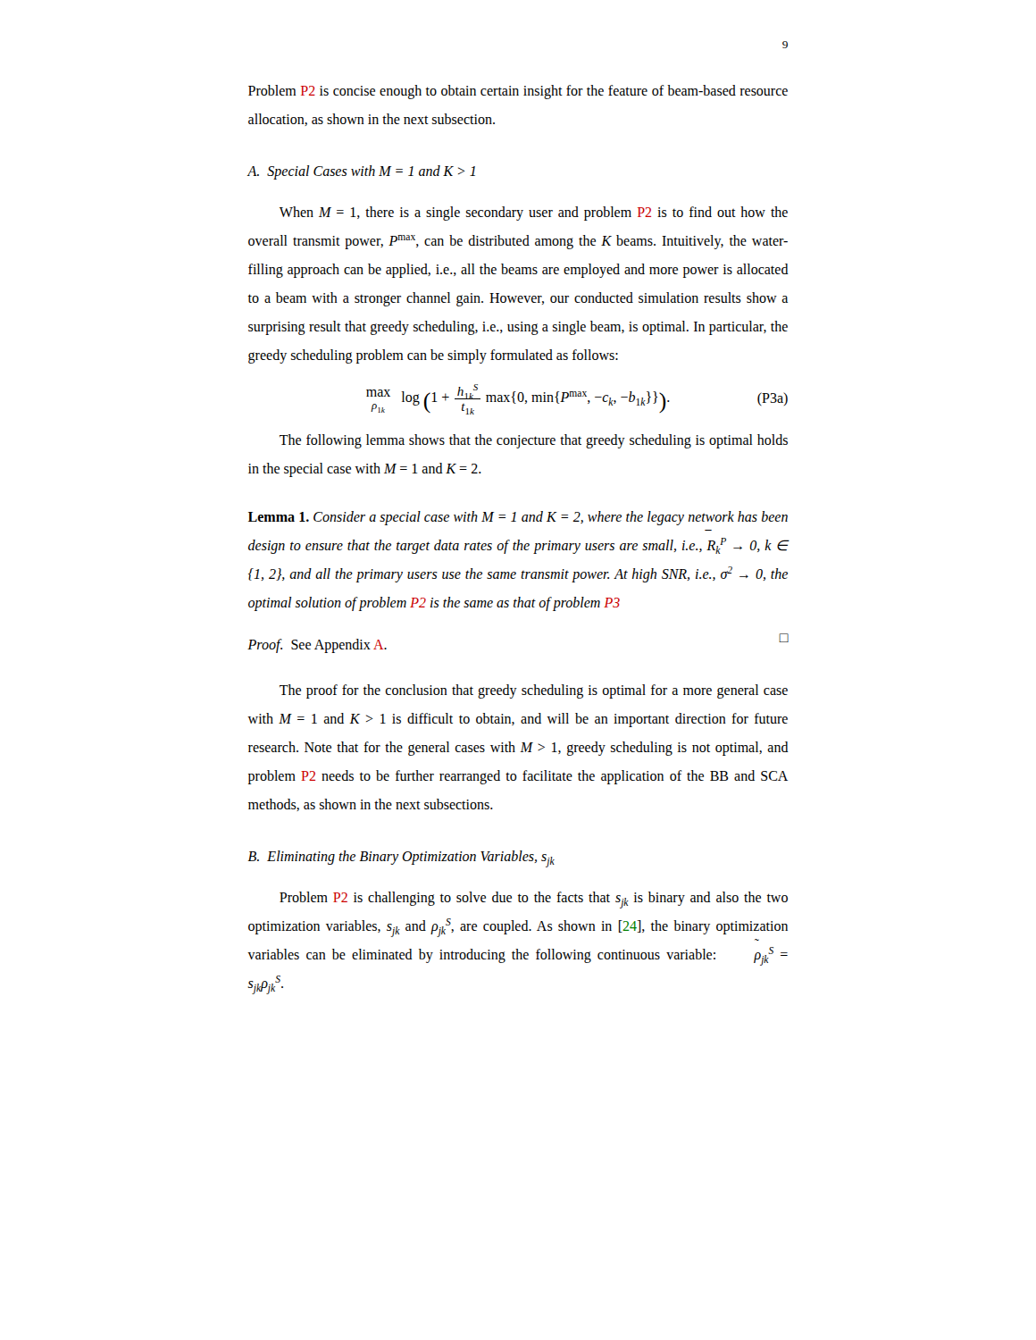9
Problem P2 is concise enough to obtain certain insight for the feature of beam-based resource allocation, as shown in the next subsection.
A. Special Cases with M = 1 and K > 1
When M = 1, there is a single secondary user and problem P2 is to find out how the overall transmit power, Pmax, can be distributed among the K beams. Intuitively, the water-filling approach can be applied, i.e., all the beams are employed and more power is allocated to a beam with a stronger channel gain. However, our conducted simulation results show a surprising result that greedy scheduling, i.e., using a single beam, is optimal. In particular, the greedy scheduling problem can be simply formulated as follows:
max ρ1k log (1 + h1kS t1k max{0, min{Pmax, −ck, −b1k}}). (P3a)
The following lemma shows that the conjecture that greedy scheduling is optimal holds in the special case with M = 1 and K = 2.
Lemma 1. Consider a special case with M = 1 and K = 2, where the legacy network has been design to ensure that the target data rates of the primary users are small, i.e., ̅RkP → 0, k ∈ {1, 2}, and all the primary users use the same transmit power. At high SNR, i.e., σ2 → 0, the optimal solution of problem P2 is the same as that of problem P3
Proof. See Appendix A. □
The proof for the conclusion that greedy scheduling is optimal for a more general case with M = 1 and K > 1 is difficult to obtain, and will be an important direction for future research. Note that for the general cases with M > 1, greedy scheduling is not optimal, and problem P2 needs to be further rearranged to facilitate the application of the BB and SCA methods, as shown in the next subsections.
B. Eliminating the Binary Optimization Variables, sjk
Problem P2 is challenging to solve due to the facts that sjk is binary and also the two optimization variables, sjk and ρjkS, are coupled. As shown in [24], the binary optimization variables can be eliminated by introducing the following continuous variable: ˜ρjkS = sjkρjkS.